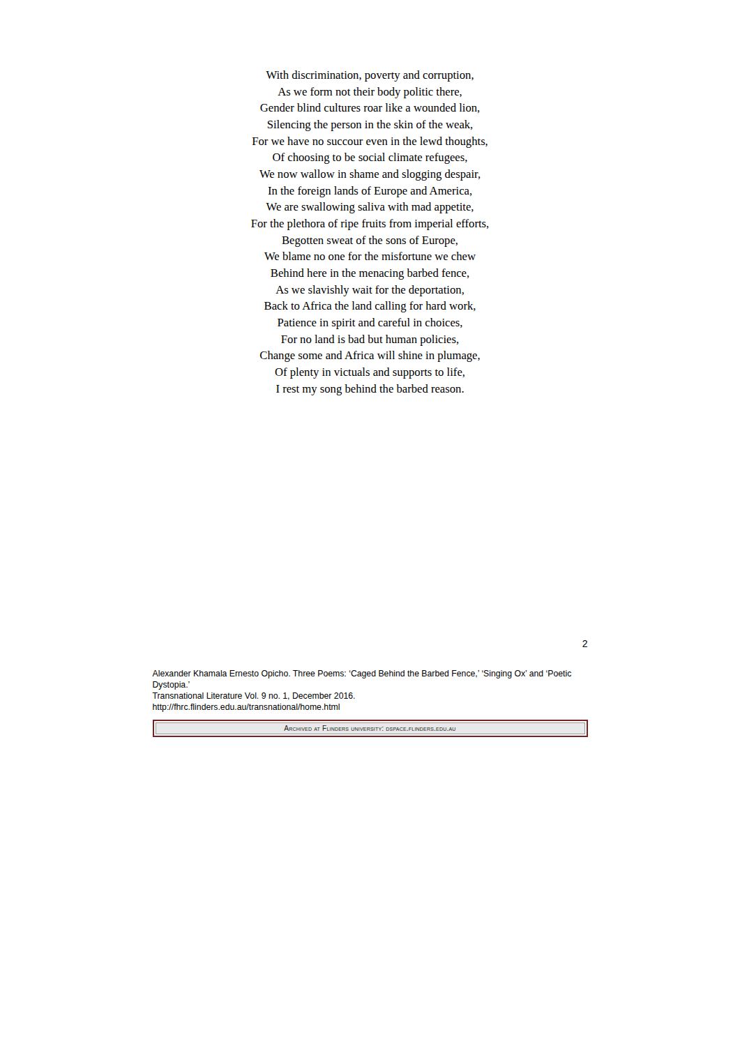With discrimination, poverty and corruption,
As we form not their body politic there,
Gender blind cultures roar like a wounded lion,
Silencing the person in the skin of the weak,
For we have no succour even in the lewd thoughts,
Of choosing to be social climate refugees,
We now wallow in shame and slogging despair,
In the foreign lands of Europe and America,
We are swallowing saliva with mad appetite,
For the plethora of ripe fruits from imperial efforts,
Begotten sweat of the sons of Europe,
We blame no one for the misfortune we chew
Behind here in the menacing barbed fence,
As we slavishly wait for the deportation,
Back to Africa the land calling for hard work,
Patience in spirit and careful in choices,
For no land is bad but human policies,
Change some and Africa will shine in plumage,
Of plenty in victuals and supports to life,
I rest my song behind the barbed reason.
2
Alexander Khamala Ernesto Opicho. Three Poems: ‘Caged Behind the Barbed Fence,’ ‘Singing Ox’ and ‘Poetic Dystopia.’
Transnational Literature Vol. 9 no. 1, December 2016.
http://fhrc.flinders.edu.au/transnational/home.html
Archived at Flinders university: dspace.flinders.edu.au